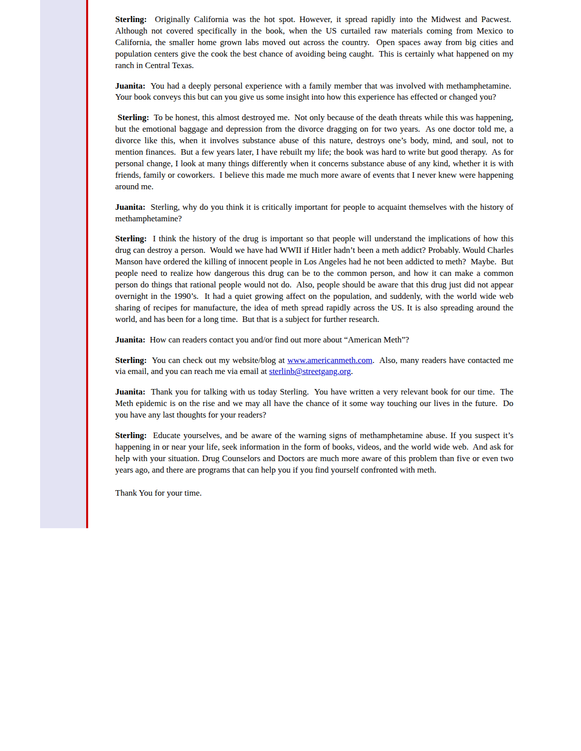Sterling: Originally California was the hot spot. However, it spread rapidly into the Midwest and Pacwest. Although not covered specifically in the book, when the US curtailed raw materials coming from Mexico to California, the smaller home grown labs moved out across the country. Open spaces away from big cities and population centers give the cook the best chance of avoiding being caught. This is certainly what happened on my ranch in Central Texas.
Juanita: You had a deeply personal experience with a family member that was involved with methamphetamine. Your book conveys this but can you give us some insight into how this experience has effected or changed you?
Sterling: To be honest, this almost destroyed me. Not only because of the death threats while this was happening, but the emotional baggage and depression from the divorce dragging on for two years. As one doctor told me, a divorce like this, when it involves substance abuse of this nature, destroys one’s body, mind, and soul, not to mention finances. But a few years later, I have rebuilt my life; the book was hard to write but good therapy. As for personal change, I look at many things differently when it concerns substance abuse of any kind, whether it is with friends, family or coworkers. I believe this made me much more aware of events that I never knew were happening around me.
Juanita: Sterling, why do you think it is critically important for people to acquaint themselves with the history of methamphetamine?
Sterling: I think the history of the drug is important so that people will understand the implications of how this drug can destroy a person. Would we have had WWII if Hitler hadn’t been a meth addict? Probably. Would Charles Manson have ordered the killing of innocent people in Los Angeles had he not been addicted to meth? Maybe. But people need to realize how dangerous this drug can be to the common person, and how it can make a common person do things that rational people would not do. Also, people should be aware that this drug just did not appear overnight in the 1990’s. It had a quiet growing affect on the population, and suddenly, with the world wide web sharing of recipes for manufacture, the idea of meth spread rapidly across the US. It is also spreading around the world, and has been for a long time. But that is a subject for further research.
Juanita: How can readers contact you and/or find out more about “American Meth”?
Sterling: You can check out my website/blog at www.americanmeth.com. Also, many readers have contacted me via email, and you can reach me via email at sterlinb@streetgang.org.
Juanita: Thank you for talking with us today Sterling. You have written a very relevant book for our time. The Meth epidemic is on the rise and we may all have the chance of it some way touching our lives in the future. Do you have any last thoughts for your readers?
Sterling: Educate yourselves, and be aware of the warning signs of methamphetamine abuse. If you suspect it’s happening in or near your life, seek information in the form of books, videos, and the world wide web. And ask for help with your situation. Drug Counselors and Doctors are much more aware of this problem than five or even two years ago, and there are programs that can help you if you find yourself confronted with meth.
Thank You for your time.